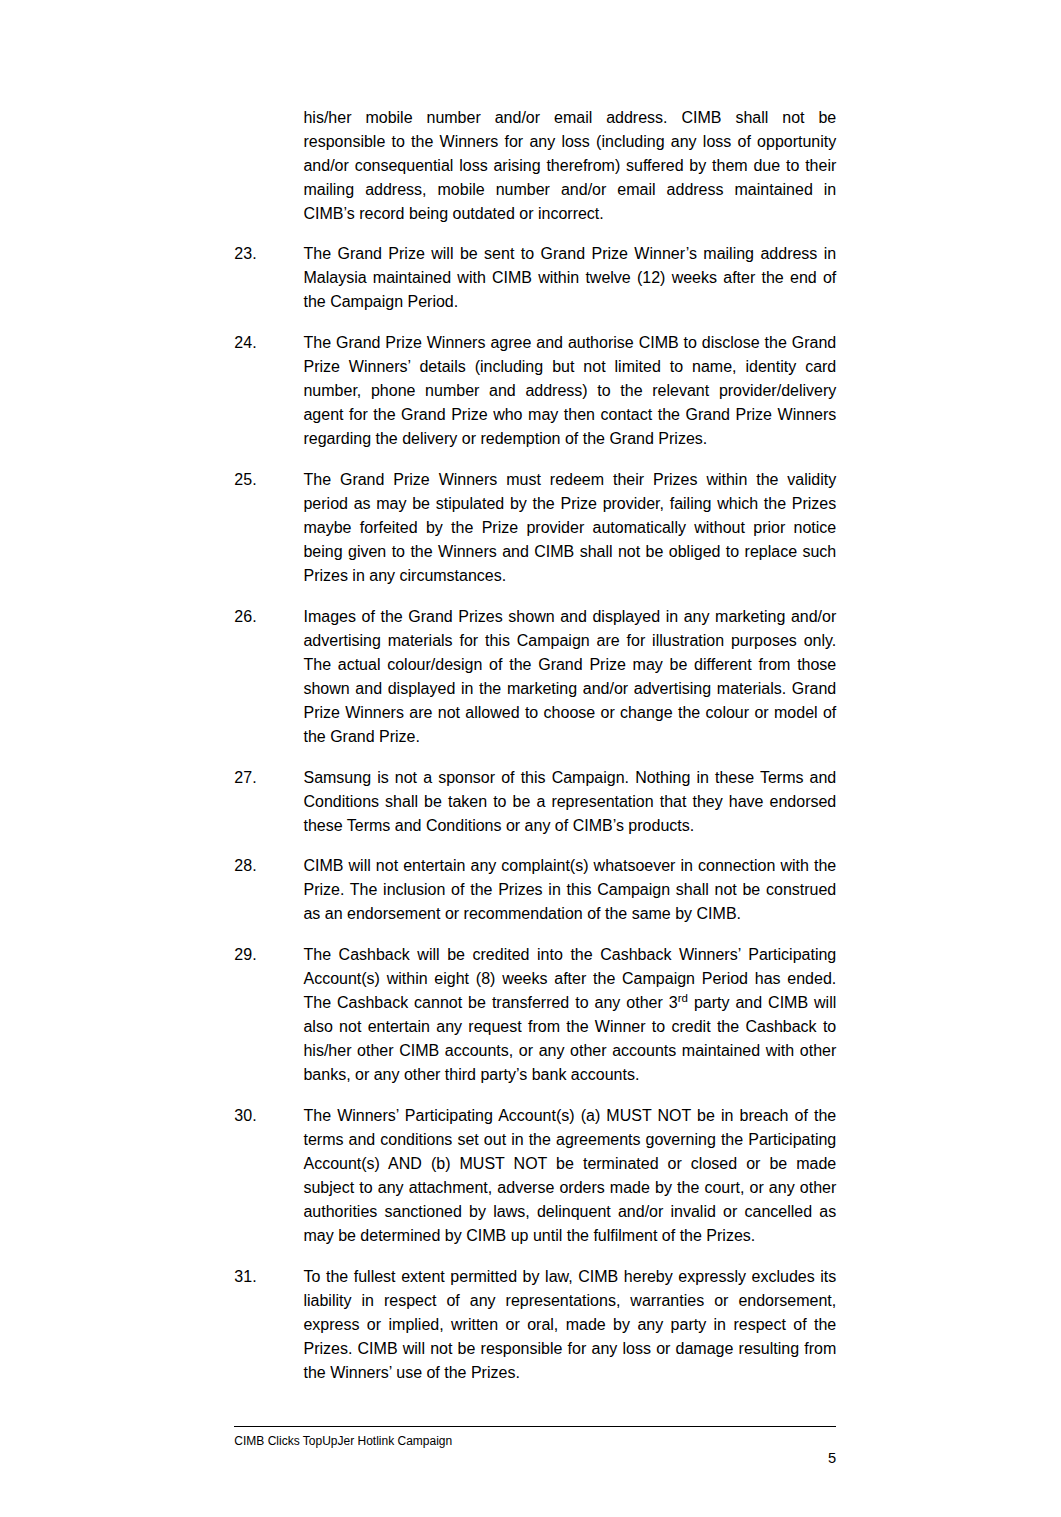his/her mobile number and/or email address. CIMB shall not be responsible to the Winners for any loss (including any loss of opportunity and/or consequential loss arising therefrom) suffered by them due to their mailing address, mobile number and/or email address maintained in CIMB’s record being outdated or incorrect.
23. The Grand Prize will be sent to Grand Prize Winner’s mailing address in Malaysia maintained with CIMB within twelve (12) weeks after the end of the Campaign Period.
24. The Grand Prize Winners agree and authorise CIMB to disclose the Grand Prize Winners’ details (including but not limited to name, identity card number, phone number and address) to the relevant provider/delivery agent for the Grand Prize who may then contact the Grand Prize Winners regarding the delivery or redemption of the Grand Prizes.
25. The Grand Prize Winners must redeem their Prizes within the validity period as may be stipulated by the Prize provider, failing which the Prizes maybe forfeited by the Prize provider automatically without prior notice being given to the Winners and CIMB shall not be obliged to replace such Prizes in any circumstances.
26. Images of the Grand Prizes shown and displayed in any marketing and/or advertising materials for this Campaign are for illustration purposes only. The actual colour/design of the Grand Prize may be different from those shown and displayed in the marketing and/or advertising materials. Grand Prize Winners are not allowed to choose or change the colour or model of the Grand Prize.
27. Samsung is not a sponsor of this Campaign. Nothing in these Terms and Conditions shall be taken to be a representation that they have endorsed these Terms and Conditions or any of CIMB’s products.
28. CIMB will not entertain any complaint(s) whatsoever in connection with the Prize. The inclusion of the Prizes in this Campaign shall not be construed as an endorsement or recommendation of the same by CIMB.
29. The Cashback will be credited into the Cashback Winners’ Participating Account(s) within eight (8) weeks after the Campaign Period has ended. The Cashback cannot be transferred to any other 3rd party and CIMB will also not entertain any request from the Winner to credit the Cashback to his/her other CIMB accounts, or any other accounts maintained with other banks, or any other third party’s bank accounts.
30. The Winners’ Participating Account(s) (a) MUST NOT be in breach of the terms and conditions set out in the agreements governing the Participating Account(s) AND (b) MUST NOT be terminated or closed or be made subject to any attachment, adverse orders made by the court, or any other authorities sanctioned by laws, delinquent and/or invalid or cancelled as may be determined by CIMB up until the fulfilment of the Prizes.
31. To the fullest extent permitted by law, CIMB hereby expressly excludes its liability in respect of any representations, warranties or endorsement, express or implied, written or oral, made by any party in respect of the Prizes. CIMB will not be responsible for any loss or damage resulting from the Winners’ use of the Prizes.
CIMB Clicks TopUpJer Hotlink Campaign
5